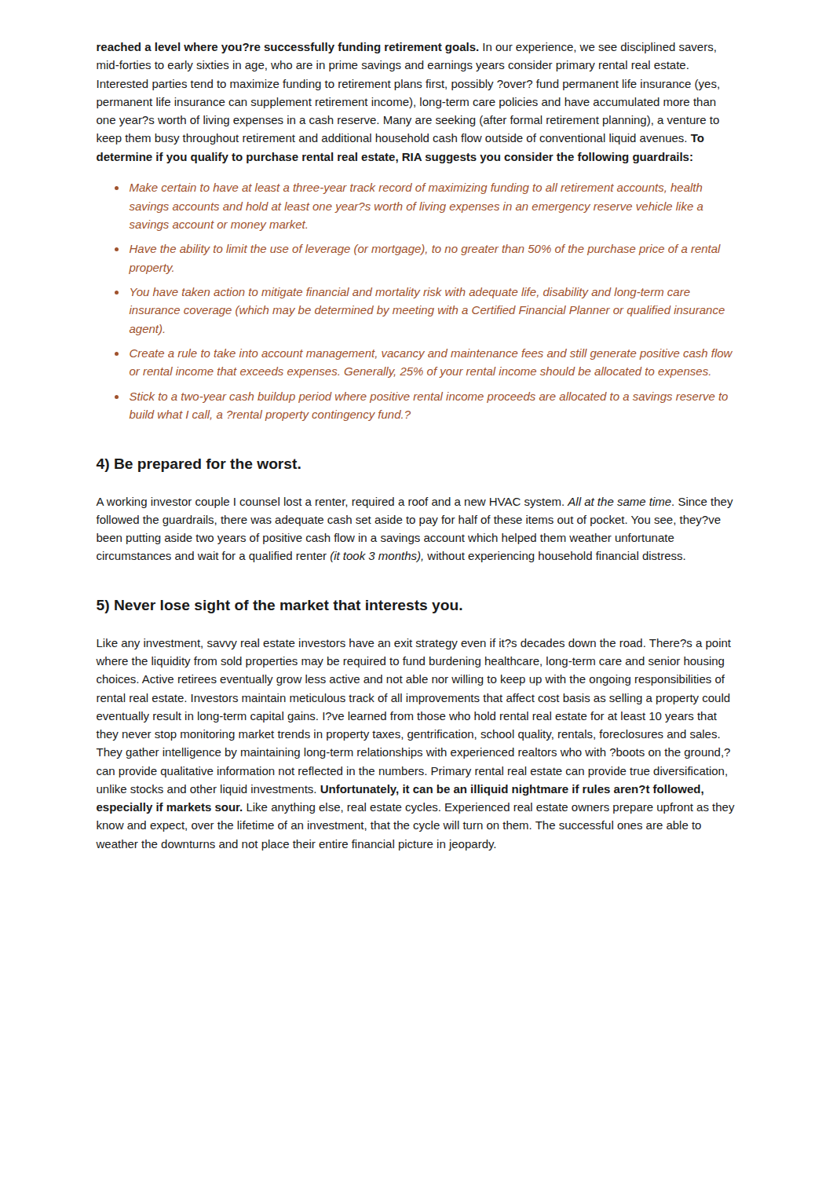reached a level where you?re successfully funding retirement goals. In our experience, we see disciplined savers, mid-forties to early sixties in age, who are in prime savings and earnings years consider primary rental real estate. Interested parties tend to maximize funding to retirement plans first, possibly ?over? fund permanent life insurance (yes, permanent life insurance can supplement retirement income), long-term care policies and have accumulated more than one year?s worth of living expenses in a cash reserve. Many are seeking (after formal retirement planning), a venture to keep them busy throughout retirement and additional household cash flow outside of conventional liquid avenues. To determine if you qualify to purchase rental real estate, RIA suggests you consider the following guardrails:
Make certain to have at least a three-year track record of maximizing funding to all retirement accounts, health savings accounts and hold at least one year?s worth of living expenses in an emergency reserve vehicle like a savings account or money market.
Have the ability to limit the use of leverage (or mortgage), to no greater than 50% of the purchase price of a rental property.
You have taken action to mitigate financial and mortality risk with adequate life, disability and long-term care insurance coverage (which may be determined by meeting with a Certified Financial Planner or qualified insurance agent).
Create a rule to take into account management, vacancy and maintenance fees and still generate positive cash flow or rental income that exceeds expenses. Generally, 25% of your rental income should be allocated to expenses.
Stick to a two-year cash buildup period where positive rental income proceeds are allocated to a savings reserve to build what I call, a ?rental property contingency fund.?
4) Be prepared for the worst.
A working investor couple I counsel lost a renter, required a roof and a new HVAC system. All at the same time. Since they followed the guardrails, there was adequate cash set aside to pay for half of these items out of pocket. You see, they?ve been putting aside two years of positive cash flow in a savings account which helped them weather unfortunate circumstances and wait for a qualified renter (it took 3 months), without experiencing household financial distress.
5) Never lose sight of the market that interests you.
Like any investment, savvy real estate investors have an exit strategy even if it?s decades down the road. There?s a point where the liquidity from sold properties may be required to fund burdening healthcare, long-term care and senior housing choices. Active retirees eventually grow less active and not able nor willing to keep up with the ongoing responsibilities of rental real estate. Investors maintain meticulous track of all improvements that affect cost basis as selling a property could eventually result in long-term capital gains. I?ve learned from those who hold rental real estate for at least 10 years that they never stop monitoring market trends in property taxes, gentrification, school quality, rentals, foreclosures and sales. They gather intelligence by maintaining long-term relationships with experienced realtors who with ?boots on the ground,? can provide qualitative information not reflected in the numbers. Primary rental real estate can provide true diversification, unlike stocks and other liquid investments. Unfortunately, it can be an illiquid nightmare if rules aren?t followed, especially if markets sour. Like anything else, real estate cycles. Experienced real estate owners prepare upfront as they know and expect, over the lifetime of an investment, that the cycle will turn on them. The successful ones are able to weather the downturns and not place their entire financial picture in jeopardy.